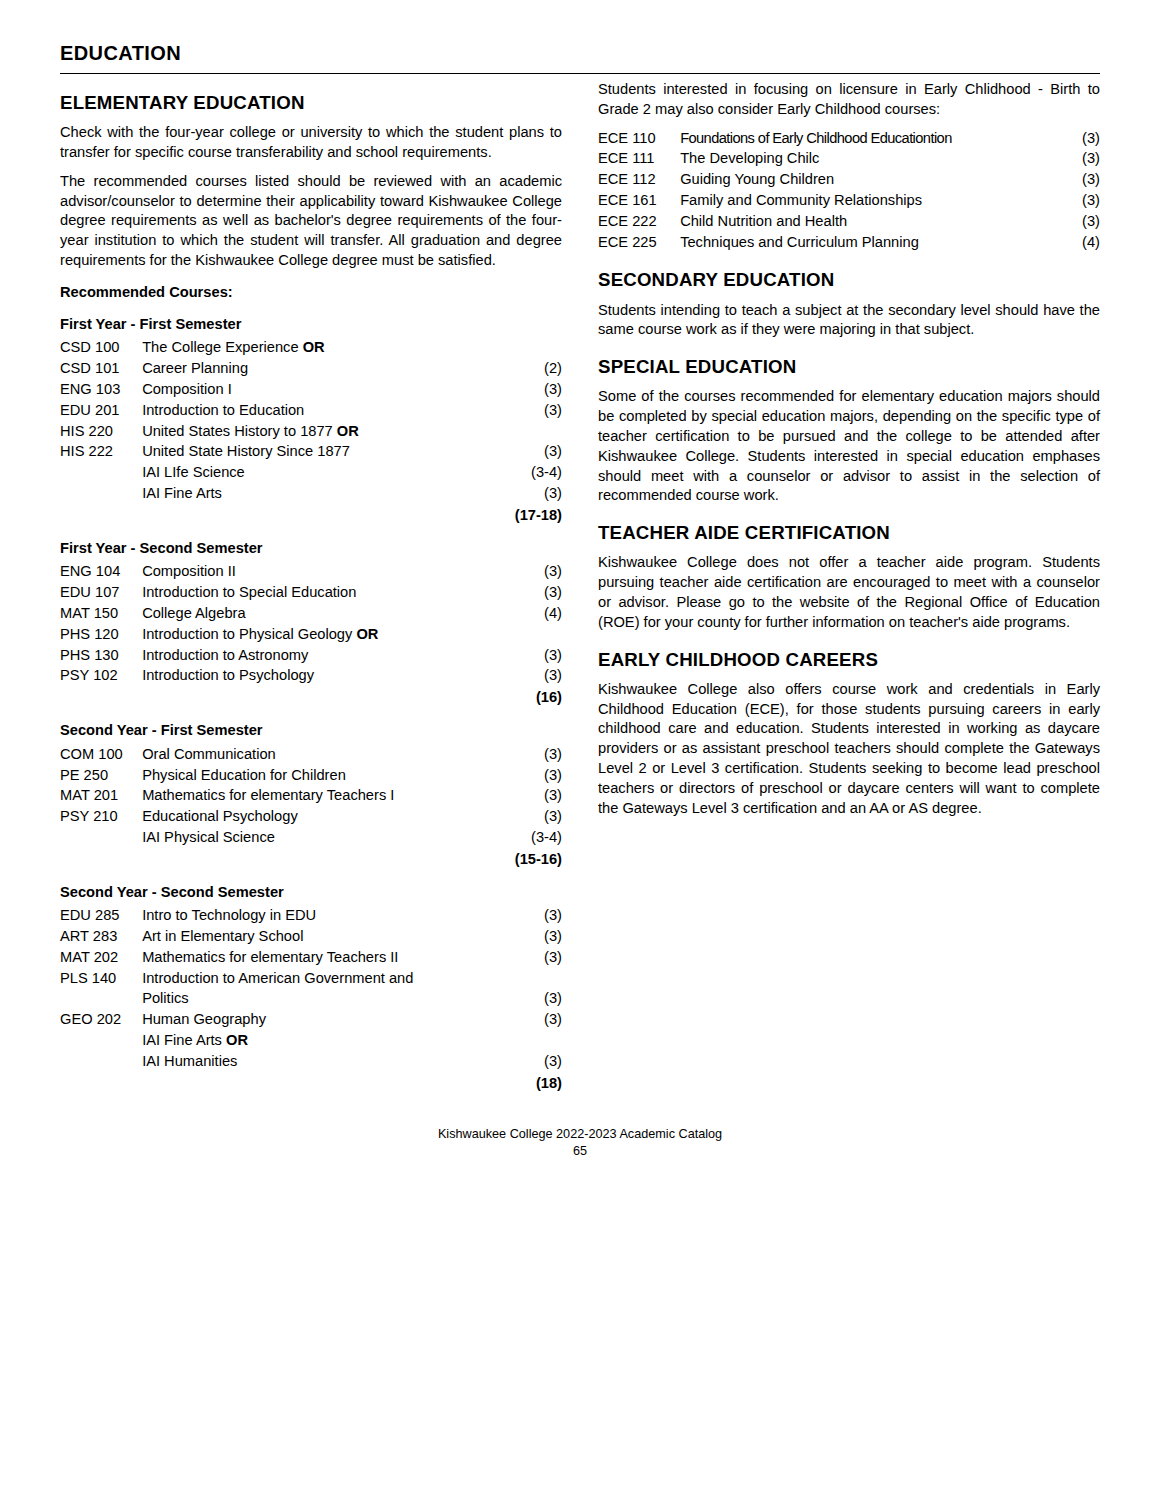EDUCATION
ELEMENTARY EDUCATION
Check with the four-year college or university to which the student plans to transfer for specific course transferability and school requirements.
The recommended courses listed should be reviewed with an academic advisor/counselor to determine their applicability toward Kishwaukee College degree requirements as well as bachelor's degree requirements of the four-year institution to which the student will transfer. All graduation and degree requirements for the Kishwaukee College degree must be satisfied.
Recommended Courses:
First Year - First Semester
| CSD 100 | The College Experience OR | |
| CSD 101 | Career Planning | (2) |
| ENG 103 | Composition I | (3) |
| EDU 201 | Introduction to Education | (3) |
| HIS 220 | United States History to 1877 OR | |
| HIS 222 | United State History Since 1877 | (3) |
| | IAI LIfe Science | (3-4) |
| | IAI Fine Arts | (3) |
| | | (17-18) |
First Year - Second Semester
| ENG 104 | Composition II | (3) |
| EDU 107 | Introduction to Special Education | (3) |
| MAT 150 | College Algebra | (4) |
| PHS 120 | Introduction to Physical Geology OR | |
| PHS 130 | Introduction to Astronomy | (3) |
| PSY 102 | Introduction to Psychology | (3) |
| | | (16) |
Second Year - First Semester
| COM 100 | Oral Communication | (3) |
| PE 250 | Physical Education for Children | (3) |
| MAT 201 | Mathematics for elementary Teachers I | (3) |
| PSY 210 | Educational Psychology | (3) |
| | IAI Physical Science | (3-4) |
| | | (15-16) |
Second Year - Second Semester
| EDU 285 | Intro to Technology in EDU | (3) |
| ART 283 | Art in Elementary School | (3) |
| MAT 202 | Mathematics for elementary Teachers II | (3) |
| PLS 140 | Introduction to American Government and | |
| | Politics | (3) |
| GEO 202 | Human Geography | (3) |
| | IAI Fine Arts OR | |
| | IAI Humanities | (3) |
| | | (18) |
Students interested in focusing on licensure in Early Chlidhood - Birth to Grade 2 may also consider Early Childhood courses:
| ECE 110 | Foundations of Early Childhood Educationtion | (3) |
| ECE 111 | The Developing Chilc | (3) |
| ECE 112 | Guiding Young Children | (3) |
| ECE 161 | Family and Community Relationships | (3) |
| ECE 222 | Child Nutrition and Health | (3) |
| ECE 225 | Techniques and Curriculum Planning | (4) |
SECONDARY EDUCATION
Students intending to teach a subject at the secondary level should have the same course work as if they were majoring in that subject.
SPECIAL EDUCATION
Some of the courses recommended for elementary education majors should be completed by special education majors, depending on the specific type of teacher certification to be pursued and the college to be attended after Kishwaukee College. Students interested in special education emphases should meet with a counselor or advisor to assist in the selection of recommended course work.
TEACHER AIDE CERTIFICATION
Kishwaukee College does not offer a teacher aide program. Students pursuing teacher aide certification are encouraged to meet with a counselor or advisor. Please go to the website of the Regional Office of Education (ROE) for your county for further information on teacher's aide programs.
EARLY CHILDHOOD CAREERS
Kishwaukee College also offers course work and credentials in Early Childhood Education (ECE), for those students pursuing careers in early childhood care and education. Students interested in working as daycare providers or as assistant preschool teachers should complete the Gateways Level 2 or Level 3 certification. Students seeking to become lead preschool teachers or directors of preschool or daycare centers will want to complete the Gateways Level 3 certification and an AA or AS degree.
Kishwaukee College 2022-2023 Academic Catalog
65